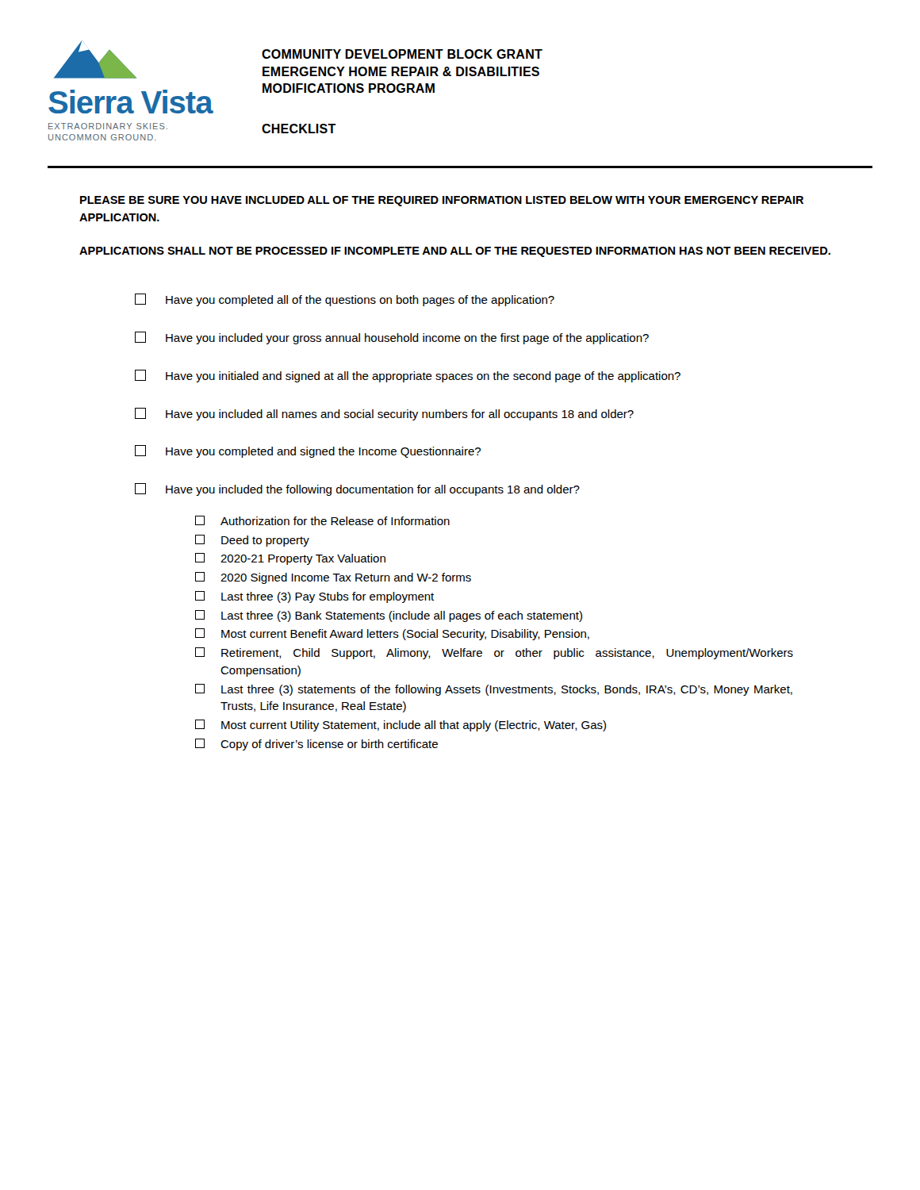Sierra Vista
EXTRAORDINARY SKIES.
UNCOMMON GROUND.
COMMUNITY DEVELOPMENT BLOCK GRANT
EMERGENCY HOME REPAIR & DISABILITIES
MODIFICATIONS PROGRAM
CHECKLIST
PLEASE BE SURE YOU HAVE INCLUDED ALL OF THE REQUIRED INFORMATION LISTED BELOW WITH YOUR EMERGENCY REPAIR APPLICATION.
APPLICATIONS SHALL NOT BE PROCESSED IF INCOMPLETE AND ALL OF THE REQUESTED INFORMATION HAS NOT BEEN RECEIVED.
Have you completed all of the questions on both pages of the application?
Have you included your gross annual household income on the first page of the application?
Have you initialed and signed at all the appropriate spaces on the second page of the application?
Have you included all names and social security numbers for all occupants 18 and older?
Have you completed and signed the Income Questionnaire?
Have you included the following documentation for all occupants 18 and older?
Authorization for the Release of Information
Deed to property
2020-21 Property Tax Valuation
2020 Signed Income Tax Return and W-2 forms
Last three (3) Pay Stubs for employment
Last three (3) Bank Statements (include all pages of each statement)
Most current Benefit Award letters (Social Security, Disability, Pension,
Retirement, Child Support, Alimony, Welfare or other public assistance, Unemployment/Workers Compensation)
Last three (3) statements of the following Assets (Investments, Stocks, Bonds, IRA’s, CD’s, Money Market, Trusts, Life Insurance, Real Estate)
Most current Utility Statement, include all that apply (Electric, Water, Gas)
Copy of driver’s license or birth certificate